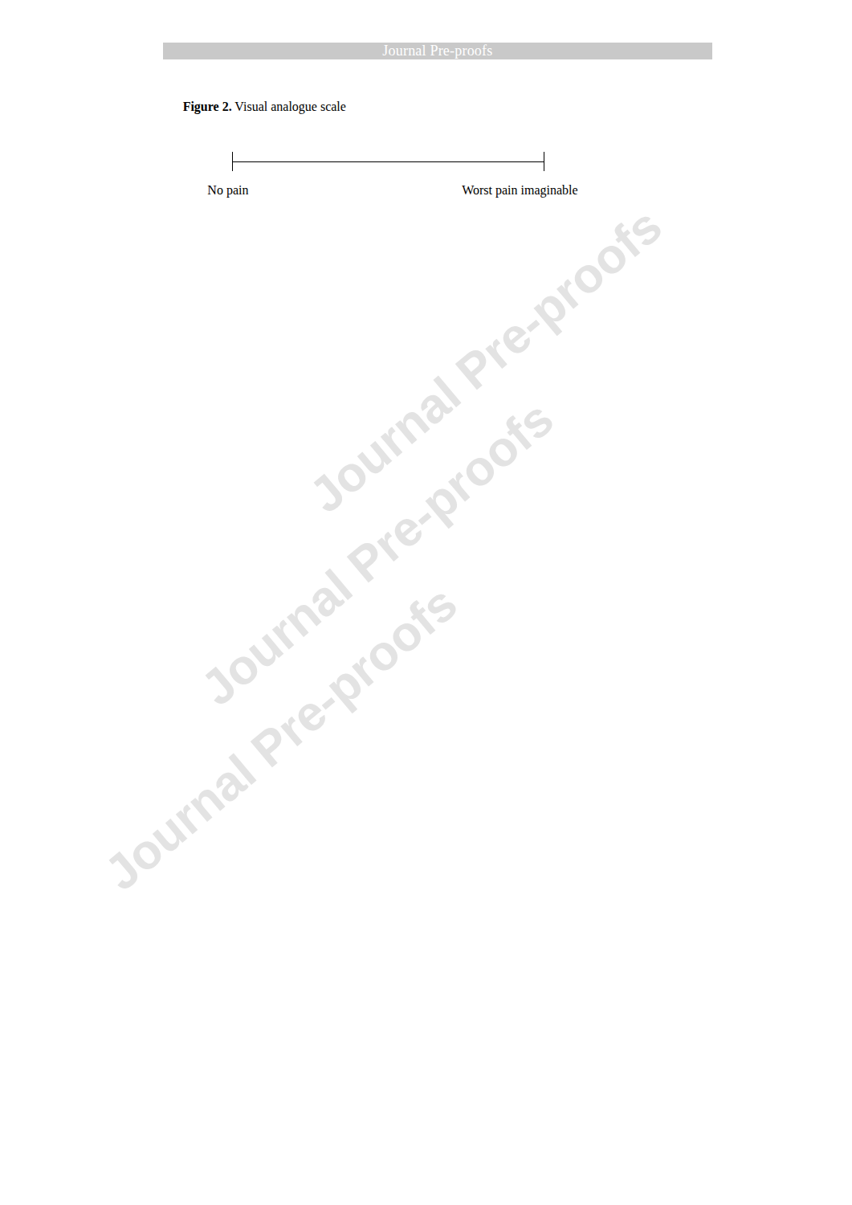Journal Pre-proofs
Figure 2. Visual analogue scale
No pain Worst pain imaginable
Journal Pre-proofs
Journal Pre-proofs
Journal Pre-proofs